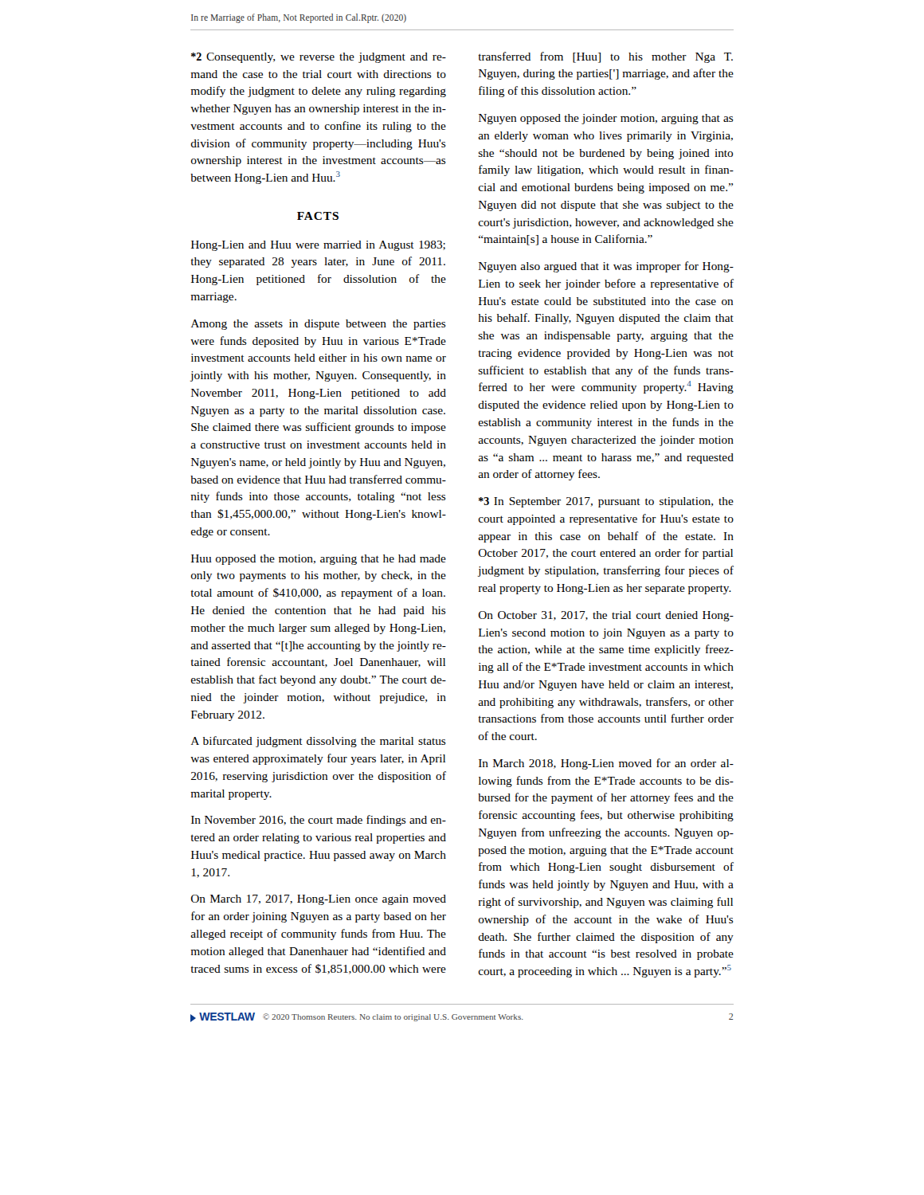In re Marriage of Pham, Not Reported in Cal.Rptr. (2020)
*2 Consequently, we reverse the judgment and remand the case to the trial court with directions to modify the judgment to delete any ruling regarding whether Nguyen has an ownership interest in the investment accounts and to confine its ruling to the division of community property—including Huu's ownership interest in the investment accounts—as between Hong-Lien and Huu.3
FACTS
Hong-Lien and Huu were married in August 1983; they separated 28 years later, in June of 2011. Hong-Lien petitioned for dissolution of the marriage.
Among the assets in dispute between the parties were funds deposited by Huu in various E*Trade investment accounts held either in his own name or jointly with his mother, Nguyen. Consequently, in November 2011, Hong-Lien petitioned to add Nguyen as a party to the marital dissolution case. She claimed there was sufficient grounds to impose a constructive trust on investment accounts held in Nguyen's name, or held jointly by Huu and Nguyen, based on evidence that Huu had transferred community funds into those accounts, totaling “not less than $1,455,000.00,” without Hong-Lien's knowledge or consent.
Huu opposed the motion, arguing that he had made only two payments to his mother, by check, in the total amount of $410,000, as repayment of a loan. He denied the contention that he had paid his mother the much larger sum alleged by Hong-Lien, and asserted that “[t]he accounting by the jointly retained forensic accountant, Joel Danenhauer, will establish that fact beyond any doubt.” The court denied the joinder motion, without prejudice, in February 2012.
A bifurcated judgment dissolving the marital status was entered approximately four years later, in April 2016, reserving jurisdiction over the disposition of marital property.
In November 2016, the court made findings and entered an order relating to various real properties and Huu's medical practice. Huu passed away on March 1, 2017.
On March 17, 2017, Hong-Lien once again moved for an order joining Nguyen as a party based on her alleged receipt of community funds from Huu. The motion alleged that Danenhauer had “identified and traced sums in excess of $1,851,000.00 which were transferred from [Huu] to his mother Nga T. Nguyen, during the parties['] marriage, and after the filing of this dissolution action.”
Nguyen opposed the joinder motion, arguing that as an elderly woman who lives primarily in Virginia, she “should not be burdened by being joined into family law litigation, which would result in financial and emotional burdens being imposed on me.” Nguyen did not dispute that she was subject to the court's jurisdiction, however, and acknowledged she “maintain[s] a house in California.”
Nguyen also argued that it was improper for Hong-Lien to seek her joinder before a representative of Huu's estate could be substituted into the case on his behalf. Finally, Nguyen disputed the claim that she was an indispensable party, arguing that the tracing evidence provided by Hong-Lien was not sufficient to establish that any of the funds transferred to her were community property.4 Having disputed the evidence relied upon by Hong-Lien to establish a community interest in the funds in the accounts, Nguyen characterized the joinder motion as “a sham ... meant to harass me,” and requested an order of attorney fees.
*3 In September 2017, pursuant to stipulation, the court appointed a representative for Huu's estate to appear in this case on behalf of the estate. In October 2017, the court entered an order for partial judgment by stipulation, transferring four pieces of real property to Hong-Lien as her separate property.
On October 31, 2017, the trial court denied Hong-Lien's second motion to join Nguyen as a party to the action, while at the same time explicitly freezing all of the E*Trade investment accounts in which Huu and/or Nguyen have held or claim an interest, and prohibiting any withdrawals, transfers, or other transactions from those accounts until further order of the court.
In March 2018, Hong-Lien moved for an order allowing funds from the E*Trade accounts to be disbursed for the payment of her attorney fees and the forensic accounting fees, but otherwise prohibiting Nguyen from unfreezing the accounts. Nguyen opposed the motion, arguing that the E*Trade account from which Hong-Lien sought disbursement of funds was held jointly by Nguyen and Huu, with a right of survivorship, and Nguyen was claiming full ownership of the account in the wake of Huu's death. She further claimed the disposition of any funds in that account “is best resolved in probate court, a proceeding in which ... Nguyen is a party.”5
WESTLAW © 2020 Thomson Reuters. No claim to original U.S. Government Works. 2